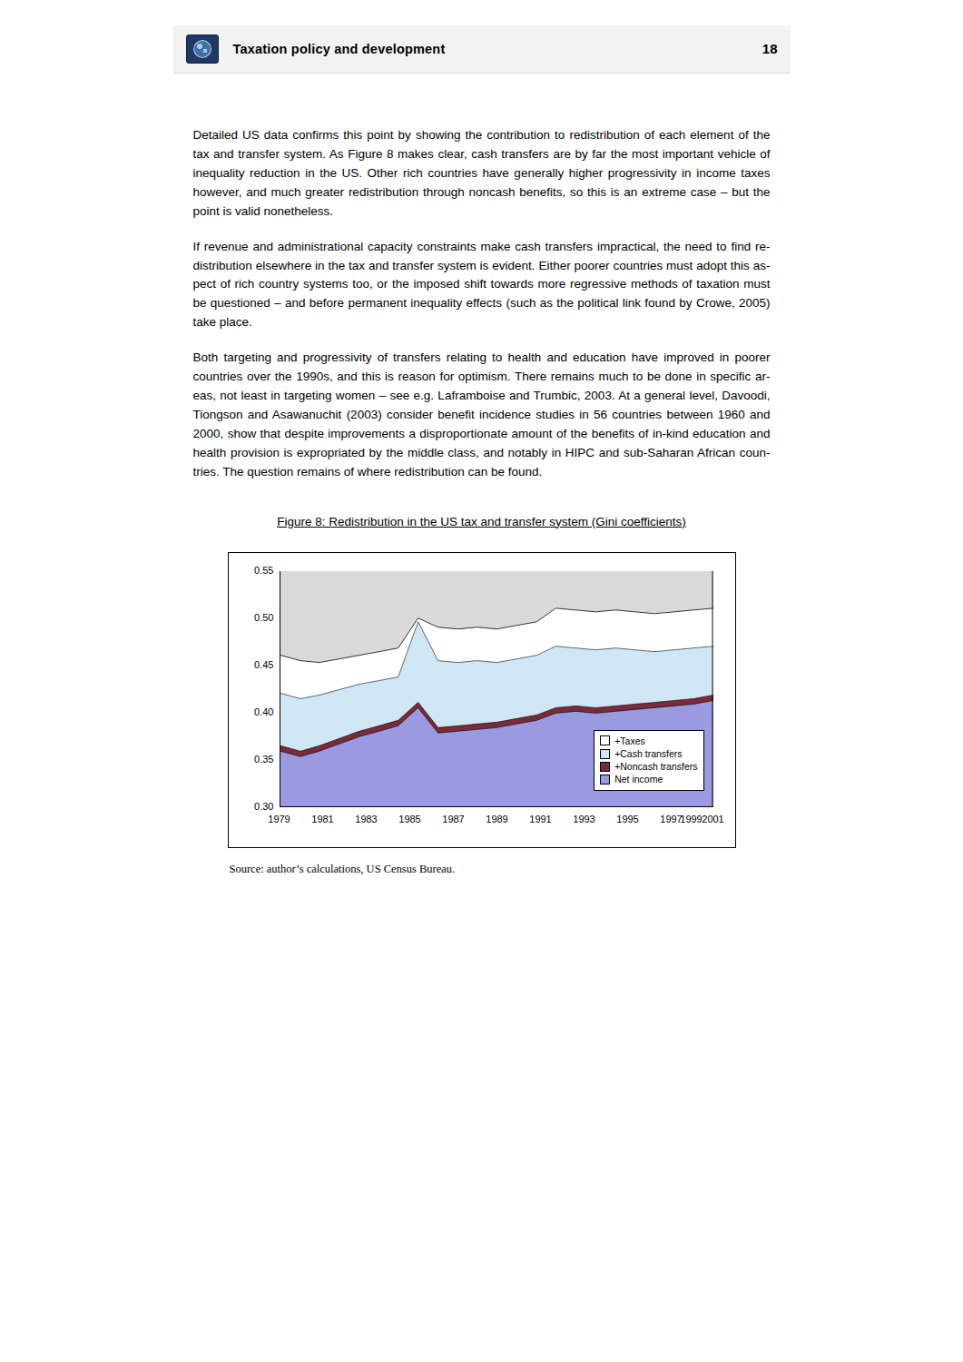Taxation policy and development
18
Detailed US data confirms this point by showing the contribution to redistribution of each element of the tax and transfer system. As Figure 8 makes clear, cash transfers are by far the most important vehicle of inequality reduction in the US. Other rich countries have generally higher progressivity in income taxes however, and much greater redistribution through noncash benefits, so this is an extreme case – but the point is valid nonetheless.
If revenue and administrational capacity constraints make cash transfers impractical, the need to find redistribution elsewhere in the tax and transfer system is evident. Either poorer countries must adopt this aspect of rich country systems too, or the imposed shift towards more regressive methods of taxation must be questioned – and before permanent inequality effects (such as the political link found by Crowe, 2005) take place.
Both targeting and progressivity of transfers relating to health and education have improved in poorer countries over the 1990s, and this is reason for optimism. There remains much to be done in specific areas, not least in targeting women – see e.g. Laframboise and Trumbic, 2003. At a general level, Davoodi, Tiongson and Asawanuchit (2003) consider benefit incidence studies in 56 countries between 1960 and 2000, show that despite improvements a disproportionate amount of the benefits of in-kind education and health provision is expropriated by the middle class, and notably in HIPC and sub-Saharan African countries. The question remains of where redistribution can be found.
Figure 8: Redistribution in the US tax and transfer system (Gini coefficients)
0.55
0.50
0.45
0.40
0.35
0.30
+Taxes
+Cash transfers
+Noncash transfers
Net income
1979
1981
1983
1985
1987
1989
1991
1993
1995
1997
1999
2001
Source: author’s calculations, US Census Bureau.